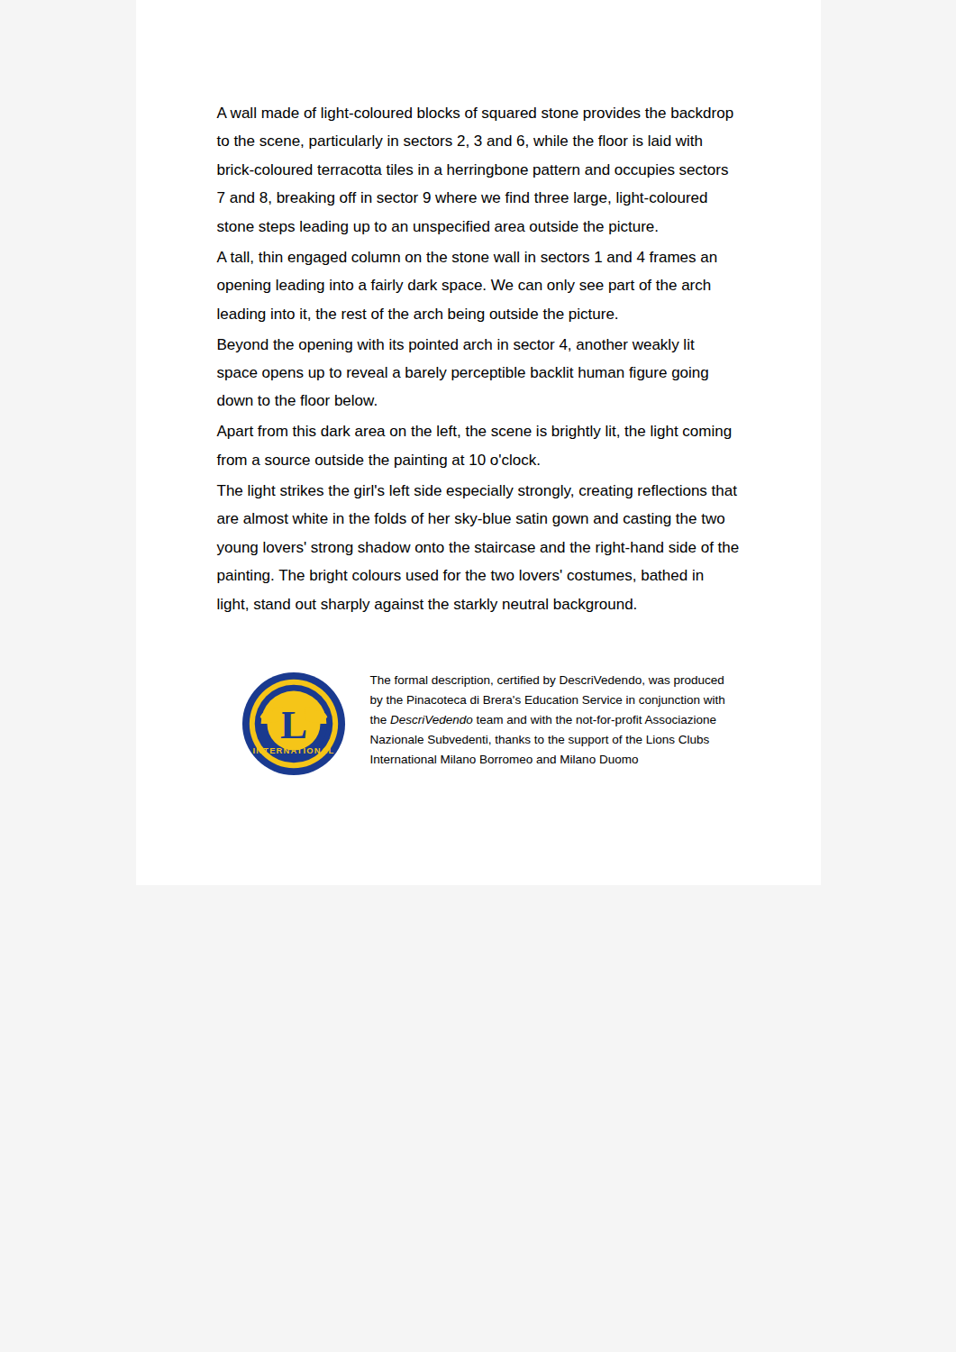A wall made of light-coloured blocks of squared stone provides the backdrop to the scene, particularly in sectors 2, 3 and 6, while the floor is laid with brick-coloured terracotta tiles in a herringbone pattern and occupies sectors 7 and 8, breaking off in sector 9 where we find three large, light-coloured stone steps leading up to an unspecified area outside the picture.
A tall, thin engaged column on the stone wall in sectors 1 and 4 frames an opening leading into a fairly dark space. We can only see part of the arch leading into it, the rest of the arch being outside the picture.
Beyond the opening with its pointed arch in sector 4, another weakly lit space opens up to reveal a barely perceptible backlit human figure going down to the floor below.
Apart from this dark area on the left, the scene is brightly lit, the light coming from a source outside the painting at 10 o'clock.
The light strikes the girl's left side especially strongly, creating reflections that are almost white in the folds of her sky-blue satin gown and casting the two young lovers' strong shadow onto the staircase and the right-hand side of the painting. The bright colours used for the two lovers' costumes, bathed in light, stand out sharply against the starkly neutral background.
L INTERNATIONAL
The formal description, certified by DescriVedendo, was produced by the Pinacoteca di Brera's Education Service in conjunction with the DescriVedendo team and with the not-for-profit Associazione Nazionale Subvedenti, thanks to the support of the Lions Clubs International Milano Borromeo and Milano Duomo